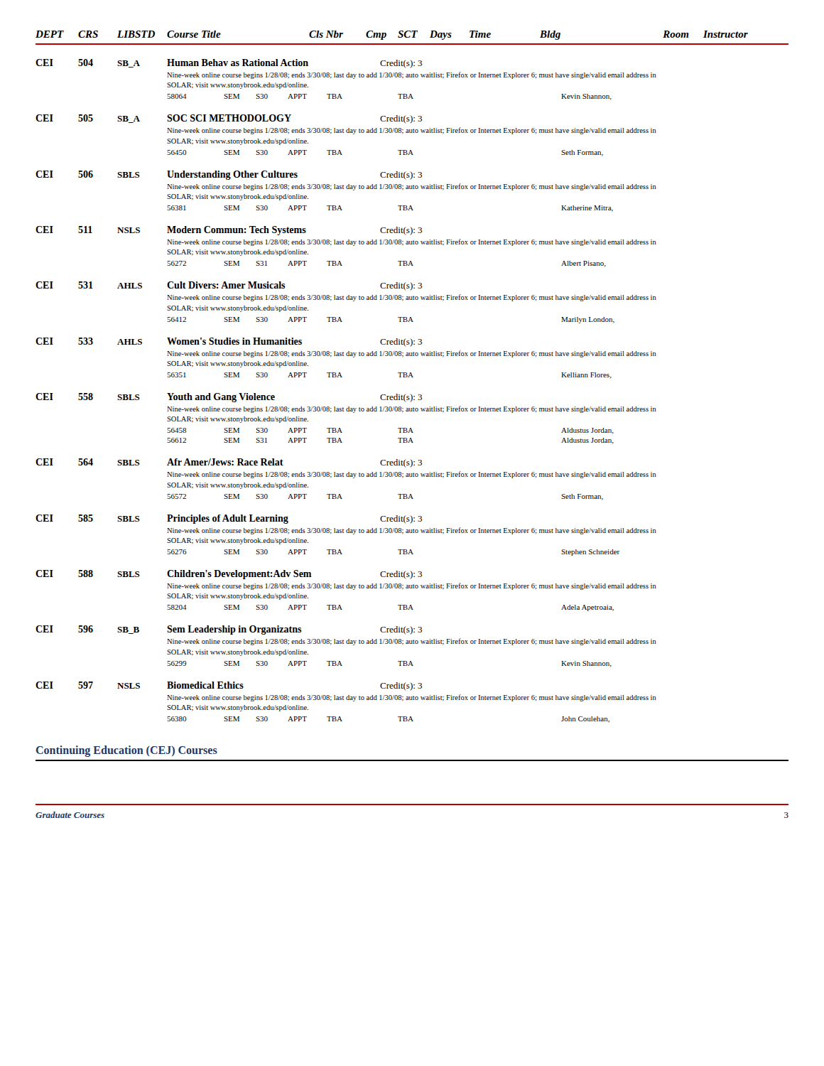DEPT
CRS
LIBSTD
Course Title
Cls Nbr
Cmp
SCT
Days
Time
Bldg
Room
Instructor
CEI
504
SB_A
Human Behav as Rational Action
Credit(s): 3
Nine-week online course begins 1/28/08; ends 3/30/08; last day to add 1/30/08; auto waitlist; Firefox or Internet Explorer 6; must have single/valid email address in SOLAR; visit www.stonybrook.edu/spd/online.
58064
SEM
S30
APPT
TBA
TBA
Kevin Shannon,
CEI
505
SB_A
SOC SCI METHODOLOGY
Credit(s): 3
Nine-week online course begins 1/28/08; ends 3/30/08; last day to add 1/30/08; auto waitlist; Firefox or Internet Explorer 6; must have single/valid email address in SOLAR; visit www.stonybrook.edu/spd/online.
56450
SEM
S30
APPT
TBA
TBA
Seth Forman,
CEI
506
SBLS
Understanding Other Cultures
Credit(s): 3
Nine-week online course begins 1/28/08; ends 3/30/08; last day to add 1/30/08; auto waitlist; Firefox or Internet Explorer 6; must have single/valid email address in SOLAR; visit www.stonybrook.edu/spd/online.
56381
SEM
S30
APPT
TBA
TBA
Katherine Mitra,
CEI
511
NSLS
Modern Commun: Tech Systems
Credit(s): 3
Nine-week online course begins 1/28/08; ends 3/30/08; last day to add 1/30/08; auto waitlist; Firefox or Internet Explorer 6; must have single/valid email address in SOLAR; visit www.stonybrook.edu/spd/online.
56272
SEM
S31
APPT
TBA
TBA
Albert Pisano,
CEI
531
AHLS
Cult Divers: Amer Musicals
Credit(s): 3
Nine-week online course begins 1/28/08; ends 3/30/08; last day to add 1/30/08; auto waitlist; Firefox or Internet Explorer 6; must have single/valid email address in SOLAR; visit www.stonybrook.edu/spd/online.
56412
SEM
S30
APPT
TBA
TBA
Marilyn London,
CEI
533
AHLS
Women's Studies in Humanities
Credit(s): 3
Nine-week online course begins 1/28/08; ends 3/30/08; last day to add 1/30/08; auto waitlist; Firefox or Internet Explorer 6; must have single/valid email address in SOLAR; visit www.stonybrook.edu/spd/online.
56351
SEM
S30
APPT
TBA
TBA
Kelliann Flores,
CEI
558
SBLS
Youth and Gang Violence
Credit(s): 3
Nine-week online course begins 1/28/08; ends 3/30/08; last day to add 1/30/08; auto waitlist; Firefox or Internet Explorer 6; must have single/valid email address in SOLAR; visit www.stonybrook.edu/spd/online.
56458
SEM
S30
APPT
TBA
TBA
Aldustus Jordan,
56612
SEM
S31
APPT
TBA
TBA
Aldustus Jordan,
CEI
564
SBLS
Afr Amer/Jews: Race Relat
Credit(s): 3
Nine-week online course begins 1/28/08; ends 3/30/08; last day to add 1/30/08; auto waitlist; Firefox or Internet Explorer 6; must have single/valid email address in SOLAR; visit www.stonybrook.edu/spd/online.
56572
SEM
S30
APPT
TBA
TBA
Seth Forman,
CEI
585
SBLS
Principles of Adult Learning
Credit(s): 3
Nine-week online course begins 1/28/08; ends 3/30/08; last day to add 1/30/08; auto waitlist; Firefox or Internet Explorer 6; must have single/valid email address in SOLAR; visit www.stonybrook.edu/spd/online.
56276
SEM
S30
APPT
TBA
TBA
Stephen Schneider
CEI
588
SBLS
Children's Development:Adv Sem
Credit(s): 3
Nine-week online course begins 1/28/08; ends 3/30/08; last day to add 1/30/08; auto waitlist; Firefox or Internet Explorer 6; must have single/valid email address in SOLAR; visit www.stonybrook.edu/spd/online.
58204
SEM
S30
APPT
TBA
TBA
Adela Apetroaia,
CEI
596
SB_B
Sem Leadership in Organizatns
Credit(s): 3
Nine-week online course begins 1/28/08; ends 3/30/08; last day to add 1/30/08; auto waitlist; Firefox or Internet Explorer 6; must have single/valid email address in SOLAR; visit www.stonybrook.edu/spd/online.
56299
SEM
S30
APPT
TBA
TBA
Kevin Shannon,
CEI
597
NSLS
Biomedical Ethics
Credit(s): 3
Nine-week online course begins 1/28/08; ends 3/30/08; last day to add 1/30/08; auto waitlist; Firefox or Internet Explorer 6; must have single/valid email address in SOLAR; visit www.stonybrook.edu/spd/online.
56380
SEM
S30
APPT
TBA
TBA
John Coulehan,
Continuing Education (CEJ) Courses
Graduate Courses
3